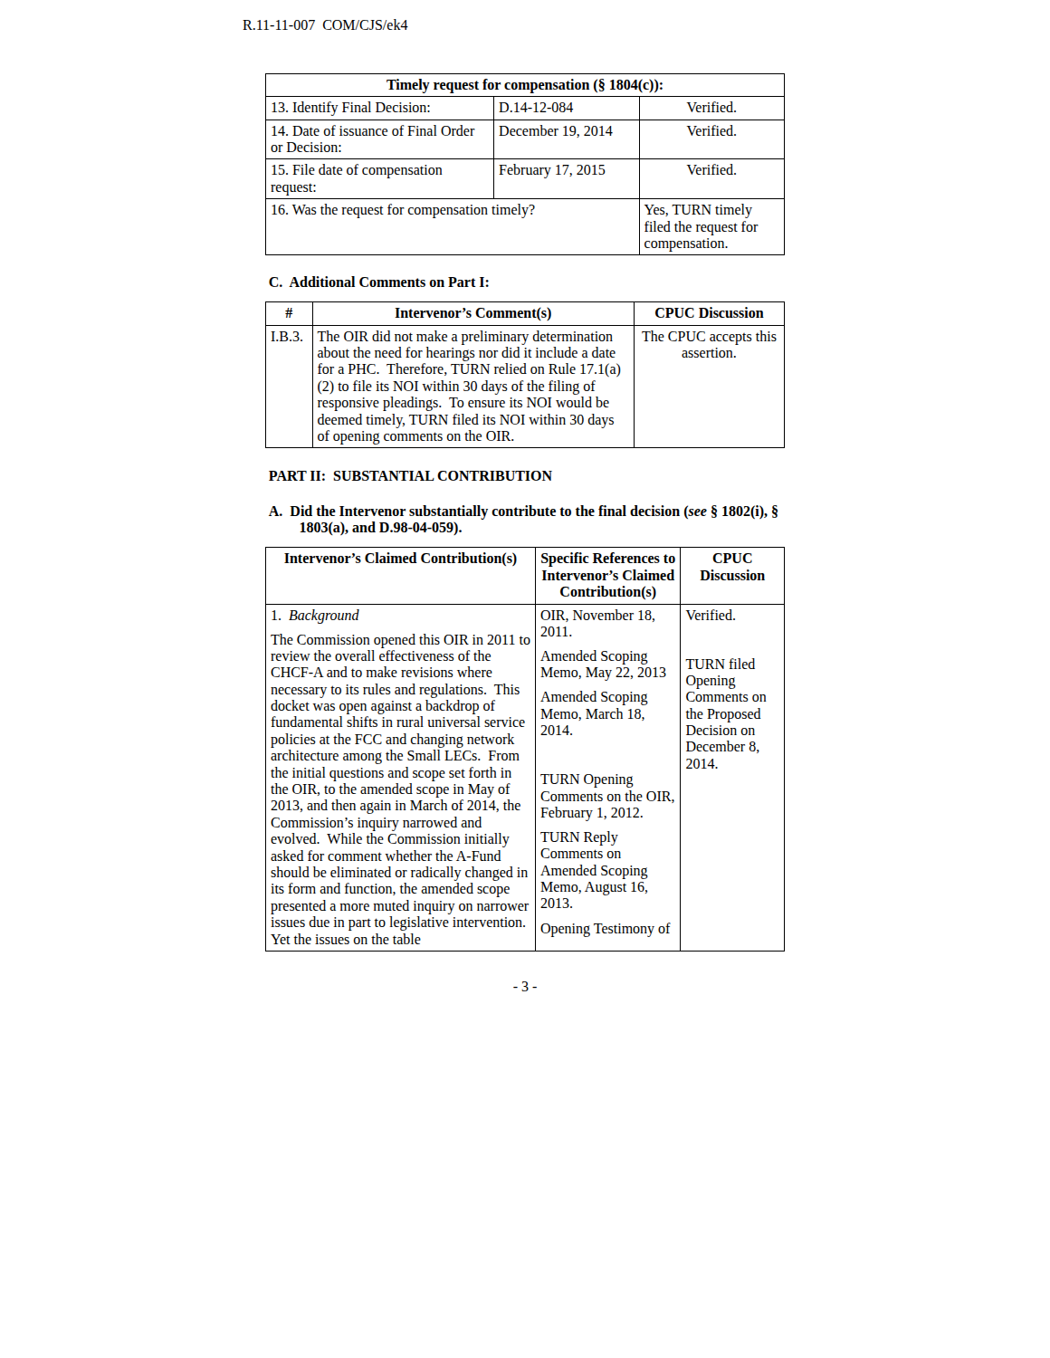R.11-11-007 COM/CJS/ek4
| Timely request for compensation (§ 1804(c)): |
| 13. Identify Final Decision: | D.14-12-084 | Verified. |
| 14. Date of issuance of Final Order or Decision: | December 19, 2014 | Verified. |
| 15. File date of compensation request: | February 17, 2015 | Verified. |
| 16. Was the request for compensation timely? | Yes, TURN timely filed the request for compensation. |
C. Additional Comments on Part I:
| # | Intervenor’s Comment(s) | CPUC Discussion |
| I.B.3. | The OIR did not make a preliminary determination about the need for hearings nor did it include a date for a PHC. Therefore, TURN relied on Rule 17.1(a)(2) to file its NOI within 30 days of the filing of responsive pleadings. To ensure its NOI would be deemed timely, TURN filed its NOI within 30 days of opening comments on the OIR. | The CPUC accepts this assertion. |
PART II: SUBSTANTIAL CONTRIBUTION
A. Did the Intervenor substantially contribute to the final decision (see § 1802(i), § 1803(a), and D.98-04-059).
| Intervenor’s Claimed Contribution(s) | Specific References to Intervenor’s Claimed Contribution(s) | CPUC Discussion |
| 1. Background The Commission opened this OIR in 2011 to review the overall effectiveness of the CHCF-A and to make revisions where necessary to its rules and regulations. This docket was open against a backdrop of fundamental shifts in rural universal service policies at the FCC and changing network architecture among the Small LECs. From the initial questions and scope set forth in the OIR, to the amended scope in May of 2013, and then again in March of 2014, the Commission’s inquiry narrowed and evolved. While the Commission initially asked for comment whether the A-Fund should be eliminated or radically changed in its form and function, the amended scope presented a more muted inquiry on narrower issues due in part to legislative intervention. Yet the issues on the table | OIR, November 18, 2011. Amended Scoping Memo, May 22, 2013 Amended Scoping Memo, March 18, 2014. TURN Opening Comments on the OIR, February 1, 2012. TURN Reply Comments on Amended Scoping Memo, August 16, 2013. Opening Testimony of | Verified. TURN filed Opening Comments on the Proposed Decision on December 8, 2014. |
- 3 -